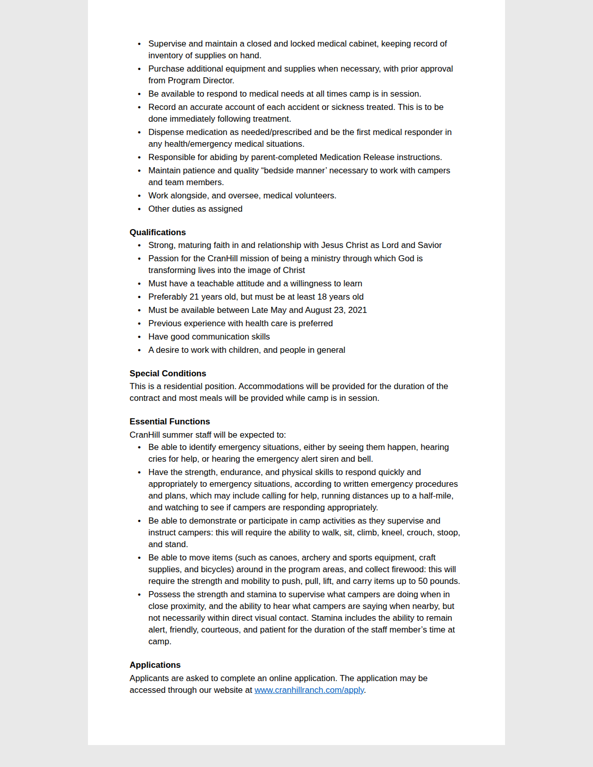Supervise and maintain a closed and locked medical cabinet, keeping record of inventory of supplies on hand.
Purchase additional equipment and supplies when necessary, with prior approval from Program Director.
Be available to respond to medical needs at all times camp is in session.
Record an accurate account of each accident or sickness treated. This is to be done immediately following treatment.
Dispense medication as needed/prescribed and be the first medical responder in any health/emergency medical situations.
Responsible for abiding by parent-completed Medication Release instructions.
Maintain patience and quality “bedside manner’ necessary to work with campers and team members.
Work alongside, and oversee, medical volunteers.
Other duties as assigned
Qualifications
Strong, maturing faith in and relationship with Jesus Christ as Lord and Savior
Passion for the CranHill mission of being a ministry through which God is transforming lives into the image of Christ
Must have a teachable attitude and a willingness to learn
Preferably 21 years old, but must be at least 18 years old
Must be available between Late May and August 23, 2021
Previous experience with health care is preferred
Have good communication skills
A desire to work with children, and people in general
Special Conditions
This is a residential position. Accommodations will be provided for the duration of the contract and most meals will be provided while camp is in session.
Essential Functions
CranHill summer staff will be expected to:
Be able to identify emergency situations, either by seeing them happen, hearing cries for help, or hearing the emergency alert siren and bell.
Have the strength, endurance, and physical skills to respond quickly and appropriately to emergency situations, according to written emergency procedures and plans, which may include calling for help, running distances up to a half-mile, and watching to see if campers are responding appropriately.
Be able to demonstrate or participate in camp activities as they supervise and instruct campers: this will require the ability to walk, sit, climb, kneel, crouch, stoop, and stand.
Be able to move items (such as canoes, archery and sports equipment, craft supplies, and bicycles) around in the program areas, and collect firewood: this will require the strength and mobility to push, pull, lift, and carry items up to 50 pounds.
Possess the strength and stamina to supervise what campers are doing when in close proximity, and the ability to hear what campers are saying when nearby, but not necessarily within direct visual contact. Stamina includes the ability to remain alert, friendly, courteous, and patient for the duration of the staff member’s time at camp.
Applications
Applicants are asked to complete an online application. The application may be accessed through our website at www.cranhillranch.com/apply.